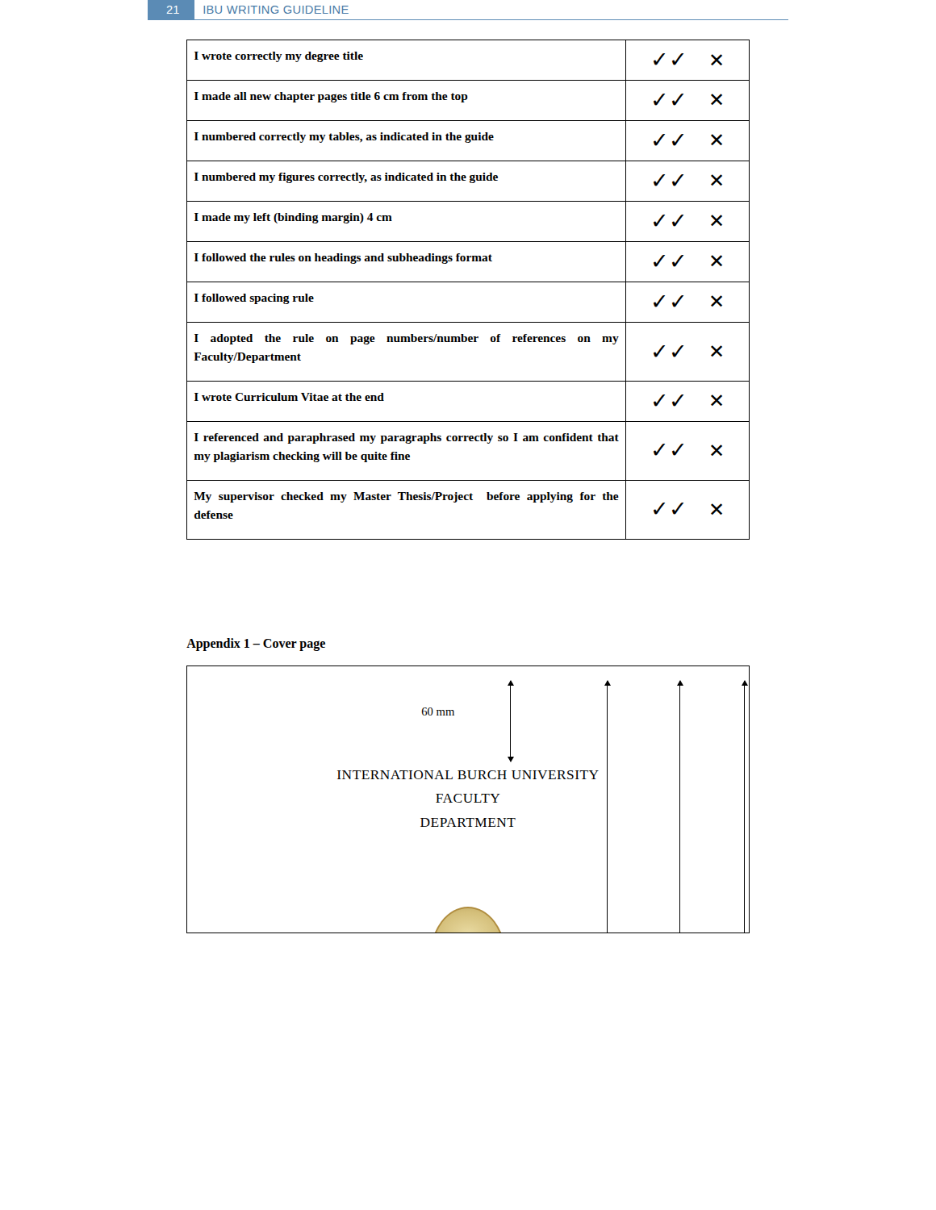21
IBU WRITING GUIDELINE
| I wrote correctly my degree title | ✓✓ ✕ |
| I made all new chapter pages title 6 cm from the top | ✓✓ ✕ |
| I numbered correctly my tables, as indicated in the guide | ✓✓ ✕ |
| I numbered my figures correctly, as indicated in the guide | ✓✓ ✕ |
| I made my left (binding margin) 4 cm | ✓✓ ✕ |
| I followed the rules on headings and subheadings format | ✓✓ ✕ |
| I followed spacing rule | ✓✓ ✕ |
| I adopted the rule on page numbers/number of references on my Faculty/Department | ✓✓ ✕ |
| I wrote Curriculum Vitae at the end | ✓✓ ✕ |
| I referenced and paraphrased my paragraphs correctly so I am confident that my plagiarism checking will be quite fine | ✓✓ ✕ |
| My supervisor checked my Master Thesis/Project before applying for the defense | ✓✓ ✕ |
Appendix 1 – Cover page
60 mm
INTERNATIONAL BURCH UNIVERSITY
FACULTY
DEPARTMENT